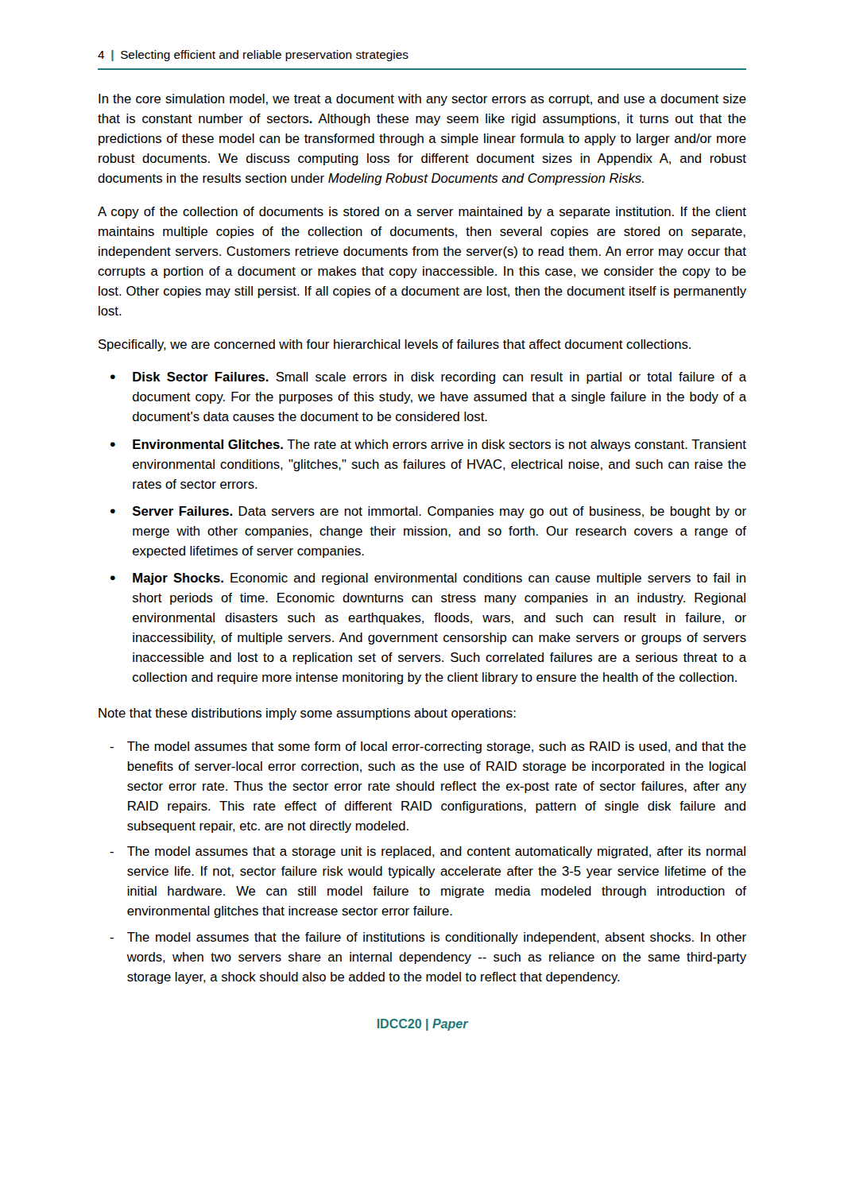4 | Selecting efficient and reliable preservation strategies
In the core simulation model, we treat a document with any sector errors as corrupt, and use a document size that is constant number of sectors. Although these may seem like rigid assumptions, it turns out that the predictions of these model can be transformed through a simple linear formula to apply to larger and/or more robust documents. We discuss computing loss for different document sizes in Appendix A, and robust documents in the results section under Modeling Robust Documents and Compression Risks.
A copy of the collection of documents is stored on a server maintained by a separate institution. If the client maintains multiple copies of the collection of documents, then several copies are stored on separate, independent servers. Customers retrieve documents from the server(s) to read them. An error may occur that corrupts a portion of a document or makes that copy inaccessible. In this case, we consider the copy to be lost. Other copies may still persist. If all copies of a document are lost, then the document itself is permanently lost.
Specifically, we are concerned with four hierarchical levels of failures that affect document collections.
Disk Sector Failures. Small scale errors in disk recording can result in partial or total failure of a document copy. For the purposes of this study, we have assumed that a single failure in the body of a document's data causes the document to be considered lost.
Environmental Glitches. The rate at which errors arrive in disk sectors is not always constant. Transient environmental conditions, "glitches," such as failures of HVAC, electrical noise, and such can raise the rates of sector errors.
Server Failures. Data servers are not immortal. Companies may go out of business, be bought by or merge with other companies, change their mission, and so forth. Our research covers a range of expected lifetimes of server companies.
Major Shocks. Economic and regional environmental conditions can cause multiple servers to fail in short periods of time. Economic downturns can stress many companies in an industry. Regional environmental disasters such as earthquakes, floods, wars, and such can result in failure, or inaccessibility, of multiple servers. And government censorship can make servers or groups of servers inaccessible and lost to a replication set of servers. Such correlated failures are a serious threat to a collection and require more intense monitoring by the client library to ensure the health of the collection.
Note that these distributions imply some assumptions about operations:
The model assumes that some form of local error-correcting storage, such as RAID is used, and that the benefits of server-local error correction, such as the use of RAID storage be incorporated in the logical sector error rate. Thus the sector error rate should reflect the ex-post rate of sector failures, after any RAID repairs. This rate effect of different RAID configurations, pattern of single disk failure and subsequent repair, etc. are not directly modeled.
The model assumes that a storage unit is replaced, and content automatically migrated, after its normal service life. If not, sector failure risk would typically accelerate after the 3-5 year service lifetime of the initial hardware. We can still model failure to migrate media modeled through introduction of environmental glitches that increase sector error failure.
The model assumes that the failure of institutions is conditionally independent, absent shocks. In other words, when two servers share an internal dependency -- such as reliance on the same third-party storage layer, a shock should also be added to the model to reflect that dependency.
IDCC20 | Paper